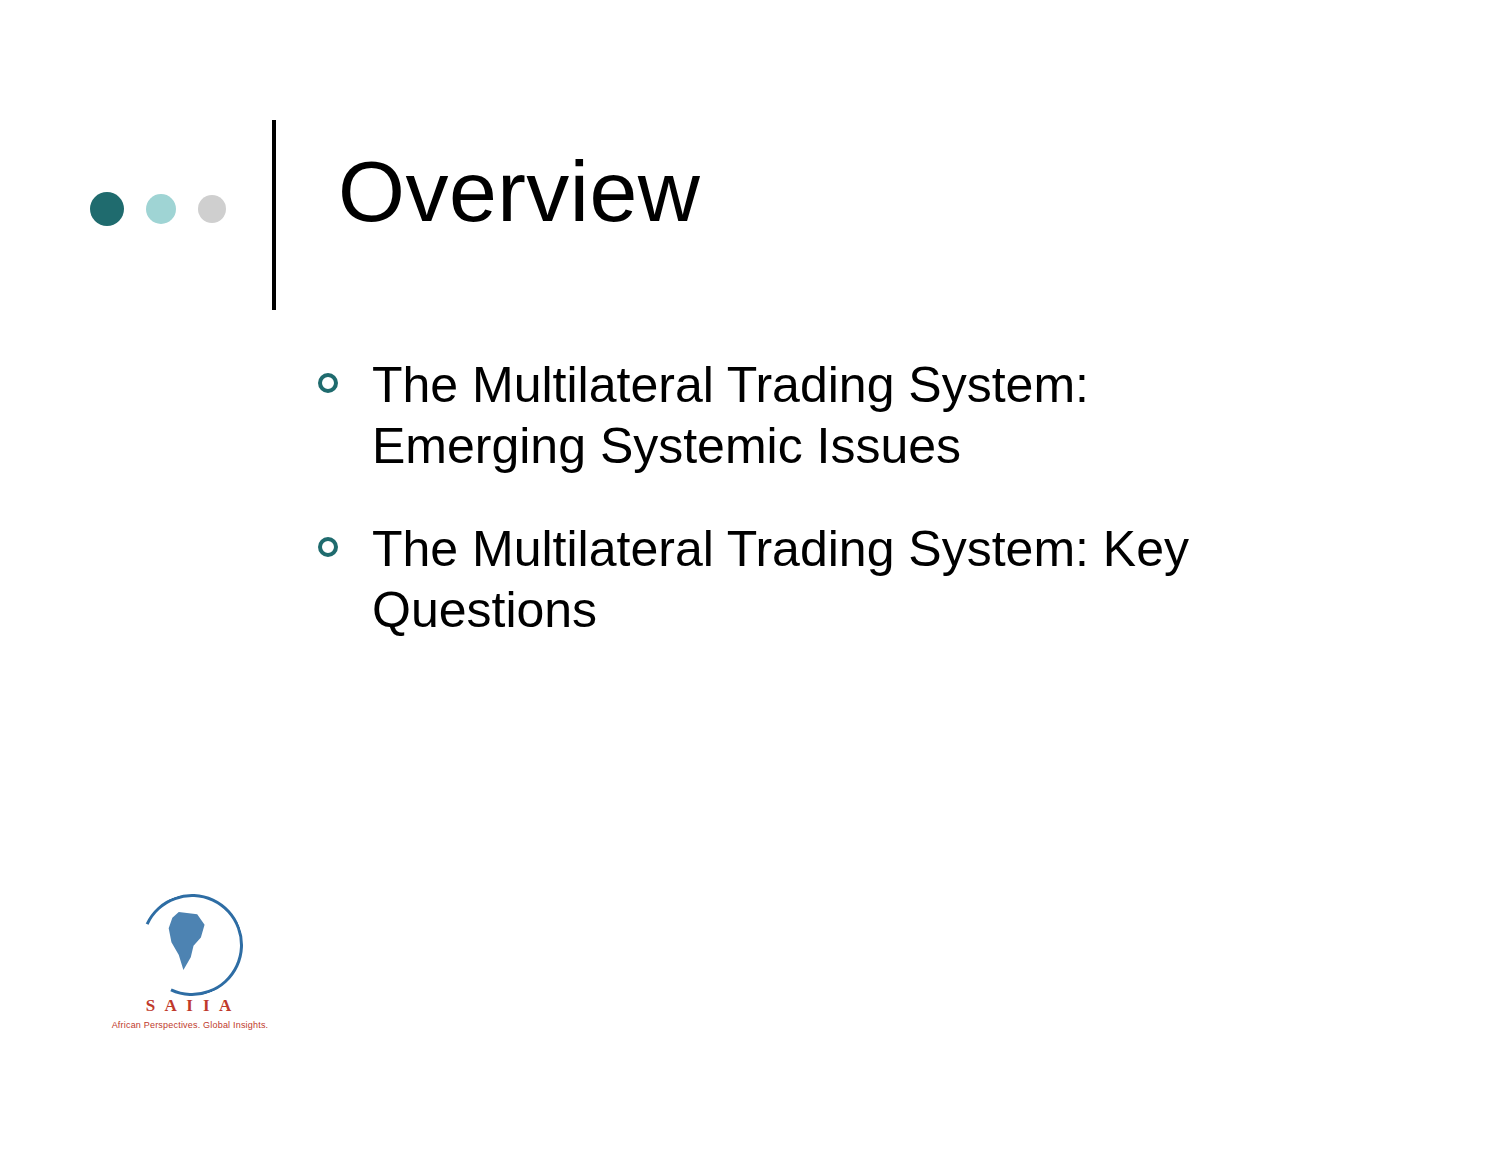Overview
The Multilateral Trading System: Emerging Systemic Issues
The Multilateral Trading System: Key Questions
S A I I A
African Perspectives. Global Insights.